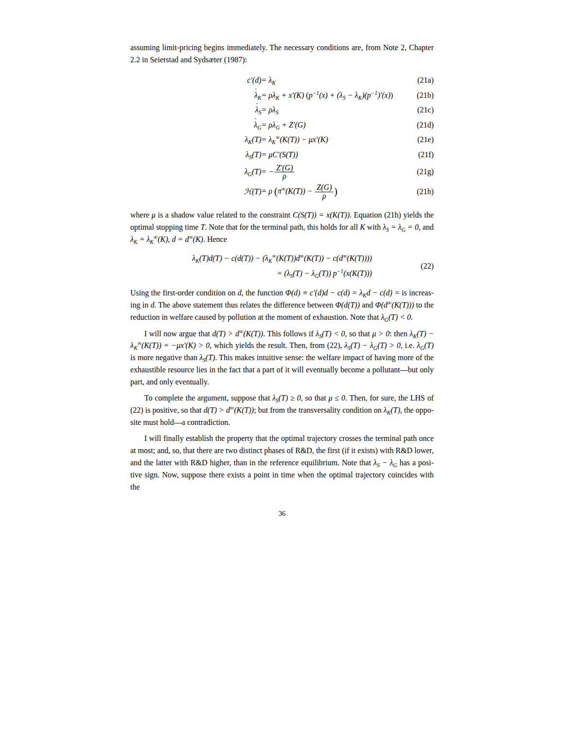assuming limit-pricing begins immediately. The necessary conditions are, from Note 2, Chapter 2.2 in Seierstad and Sydsæter (1987):
| c′(d) | = λ K | (21a) |
| λ K | = ρλ K + x′(K) ( p −1 (x) + (λ S − λ K )(p −1 )′(x) ) | (21b) |
| λ S | = ρλ S | (21c) |
| λ G | = ρλ G + Z′(G) | (21d) |
| λ K (T) | = λ K ∞ (K(T)) − μx′(K) | (21e) |
| λ S (T) | = μC′(S(T)) | (21f) |
| λ G (T) | = − Z′(G) ρ | (21g) |
| ℋ(T) | = ρ ( π ∞ (K(T)) − Z(G) ρ ) | (21h) |
where μ is a shadow value related to the constraint C(S(T)) = x(K(T)). Equation (21h) yields the optimal stopping time T. Note that for the terminal path, this holds for all K with λS = λG = 0, and λK = λK∞(K), d = d∞(K). Hence
λK(T)d(T) − c(d(T)) − (λK∞(K(T))d∞(K(T)) − c(d∞(K(T)))) = (λS(T) − λG(T)) p−1(x(K(T))) (22)
Using the first-order condition on d, the function Φ(d) ≡ c′(d)d − c(d) = λKd − c(d) = is increasing in d. The above statement thus relates the difference between Φ(d(T)) and Φ(d∞(K(T))) to the reduction in welfare caused by pollution at the moment of exhaustion. Note that λG(T) < 0.
I will now argue that d(T) > d∞(K(T)). This follows if λS(T) < 0, so that μ > 0: then λK(T) − λK∞(K(T)) = −μx′(K) > 0, which yields the result. Then, from (22), λS(T) − λG(T) > 0, i.e. λG(T) is more negative than λS(T). This makes intuitive sense: the welfare impact of having more of the exhaustible resource lies in the fact that a part of it will eventually become a pollutant—but only part, and only eventually.
To complete the argument, suppose that λS(T) ≥ 0, so that μ ≤ 0. Then, for sure, the LHS of (22) is positive, so that d(T) > d∞(K(T)); but from the transversality condition on λK(T), the opposite must hold—a contradiction.
I will finally establish the property that the optimal trajectory crosses the terminal path once at most; and, so, that there are two distinct phases of R&D, the first (if it exists) with R&D lower, and the latter with R&D higher, than in the reference equilibrium. Note that λS − λG has a positive sign. Now, suppose there exists a point in time when the optimal trajectory coincides with the
36